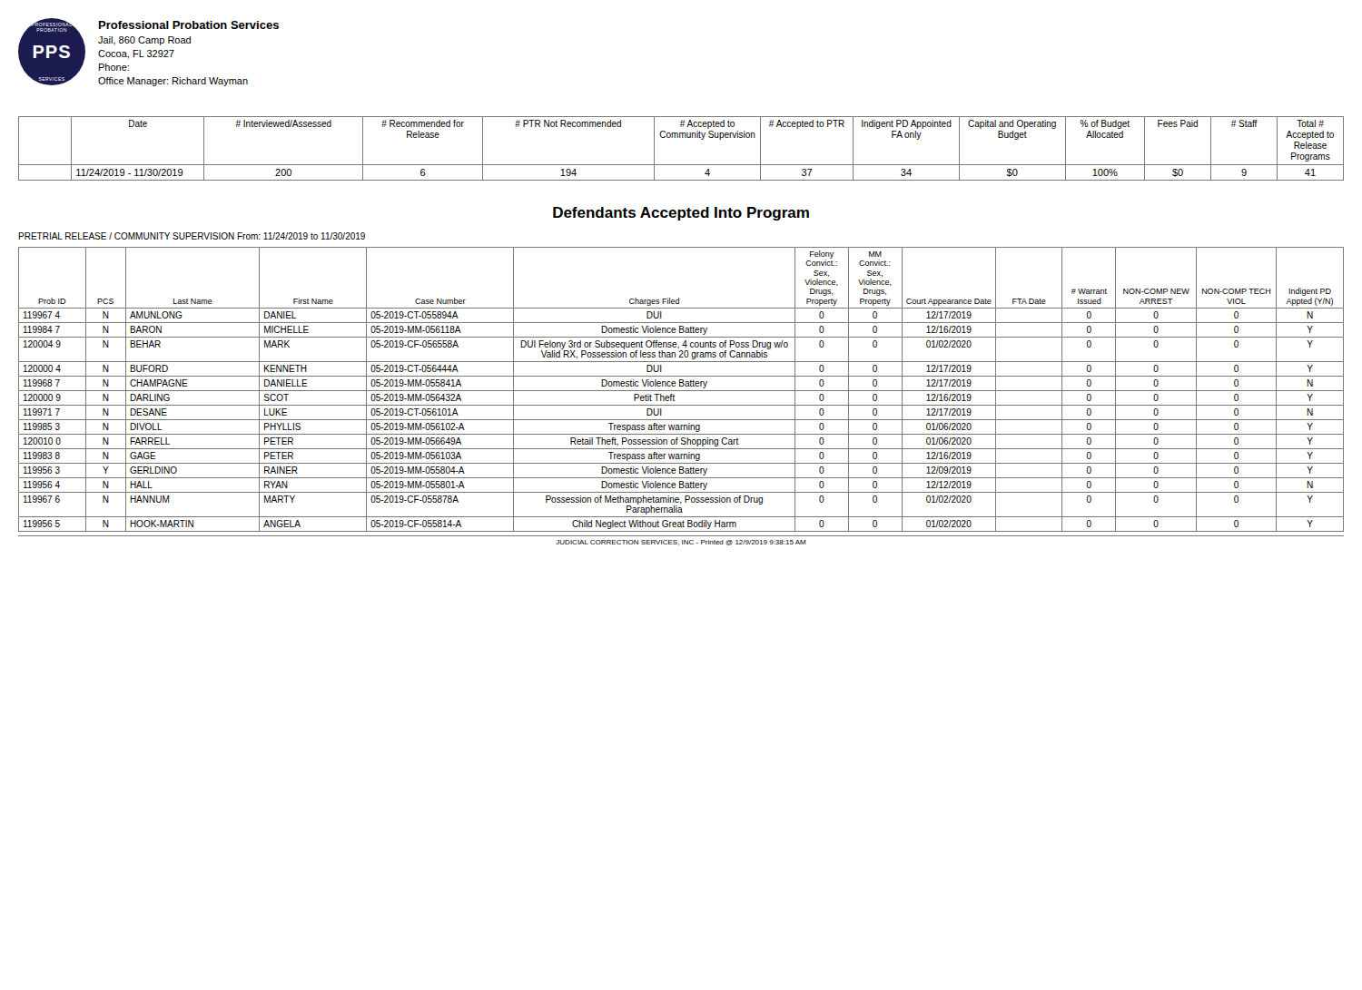PROFESSIONAL PROBATION
PPS
SERVICES
Professional Probation Services
Jail, 860 Camp Road
Cocoa, FL 32927
Phone:
Office Manager: Richard Wayman
| | Date | # Interviewed/Assessed | # Recommended for Release | # PTR Not Recommended | # Accepted to Community Supervision | # Accepted to PTR | Indigent PD Appointed FA only | Capital and Operating Budget | % of Budget Allocated | Fees Paid | # Staff | Total # Accepted to Release Programs |
| --- | --- | --- | --- | --- | --- | --- | --- | --- | --- | --- | --- | --- |
| | 11/24/2019 - 11/30/2019 | 200 | 6 | 194 | 4 | 37 | 34 | $0 | 100% | $0 | 9 | 41 |
Defendants Accepted Into Program
PRETRIAL RELEASE / COMMUNITY SUPERVISION From: 11/24/2019 to 11/30/2019
| Prob ID | PCS | Last Name | First Name | Case Number | Charges Filed | Felony Convict.: Sex, Violence, Drugs, Property | MM Convict.: Sex, Violence, Drugs, Property | Court Appearance Date | FTA Date | # Warrant Issued | NON-COMP NEW ARREST | NON-COMP TECH VIOL | Indigent PD Appted (Y/N) |
| --- | --- | --- | --- | --- | --- | --- | --- | --- | --- | --- | --- | --- | --- |
| 119967 4 | N | AMUNLONG | DANIEL | 05-2019-CT-055894A | DUI | 0 | 0 | 12/17/2019 | | 0 | 0 | 0 | N |
| 119984 7 | N | BARON | MICHELLE | 05-2019-MM-056118A | Domestic Violence Battery | 0 | 0 | 12/16/2019 | | 0 | 0 | 0 | Y |
| 120004 9 | N | BEHAR | MARK | 05-2019-CF-056558A | DUI Felony 3rd or Subsequent Offense, 4 counts of Poss Drug w/o Valid RX, Possession of less than 20 grams of Cannabis | 0 | 0 | 01/02/2020 | | 0 | 0 | 0 | Y |
| 120000 4 | N | BUFORD | KENNETH | 05-2019-CT-056444A | DUI | 0 | 0 | 12/17/2019 | | 0 | 0 | 0 | Y |
| 119968 7 | N | CHAMPAGNE | DANIELLE | 05-2019-MM-055841A | Domestic Violence Battery | 0 | 0 | 12/17/2019 | | 0 | 0 | 0 | N |
| 120000 9 | N | DARLING | SCOT | 05-2019-MM-056432A | Petit Theft | 0 | 0 | 12/16/2019 | | 0 | 0 | 0 | Y |
| 119971 7 | N | DESANE | LUKE | 05-2019-CT-056101A | DUI | 0 | 0 | 12/17/2019 | | 0 | 0 | 0 | N |
| 119985 3 | N | DIVOLL | PHYLLIS | 05-2019-MM-056102-A | Trespass after warning | 0 | 0 | 01/06/2020 | | 0 | 0 | 0 | Y |
| 120010 0 | N | FARRELL | PETER | 05-2019-MM-056649A | Retail Theft, Possession of Shopping Cart | 0 | 0 | 01/06/2020 | | 0 | 0 | 0 | Y |
| 119983 8 | N | GAGE | PETER | 05-2019-MM-056103A | Trespass after warning | 0 | 0 | 12/16/2019 | | 0 | 0 | 0 | Y |
| 119956 3 | Y | GERLDINO | RAINER | 05-2019-MM-055804-A | Domestic Violence Battery | 0 | 0 | 12/09/2019 | | 0 | 0 | 0 | Y |
| 119956 4 | N | HALL | RYAN | 05-2019-MM-055801-A | Domestic Violence Battery | 0 | 0 | 12/12/2019 | | 0 | 0 | 0 | N |
| 119967 6 | N | HANNUM | MARTY | 05-2019-CF-055878A | Possession of Methamphetamine, Possession of Drug Paraphernalia | 0 | 0 | 01/02/2020 | | 0 | 0 | 0 | Y |
| 119956 5 | N | HOOK-MARTIN | ANGELA | 05-2019-CF-055814-A | Child Neglect Without Great Bodily Harm | 0 | 0 | 01/02/2020 | | 0 | 0 | 0 | Y |
JUDICIAL CORRECTION SERVICES, INC - Printed @ 12/9/2019 9:38:15 AM